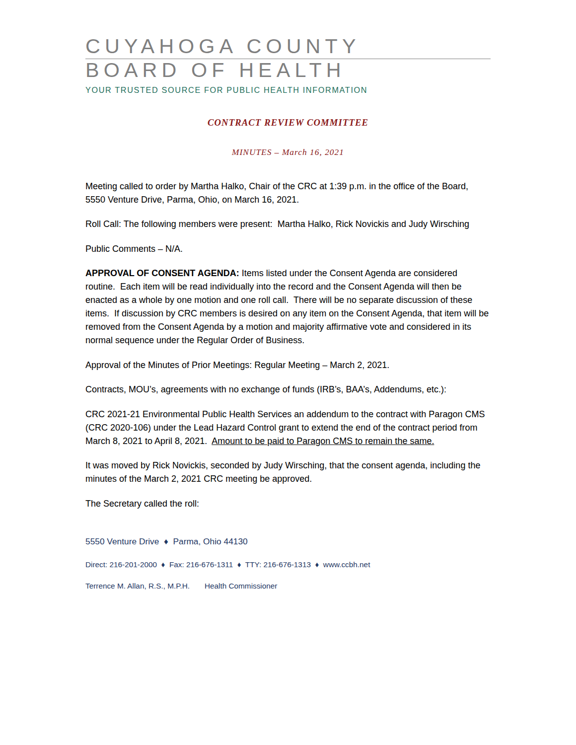CUYAHOGA COUNTY
BOARD OF HEALTH
YOUR TRUSTED SOURCE FOR PUBLIC HEALTH INFORMATION
CONTRACT REVIEW COMMITTEE
MINUTES – March 16, 2021
Meeting called to order by Martha Halko, Chair of the CRC at 1:39 p.m. in the office of the Board, 5550 Venture Drive, Parma, Ohio, on March 16, 2021.
Roll Call: The following members were present: Martha Halko, Rick Novickis and Judy Wirsching
Public Comments – N/A.
APPROVAL OF CONSENT AGENDA: Items listed under the Consent Agenda are considered routine. Each item will be read individually into the record and the Consent Agenda will then be enacted as a whole by one motion and one roll call. There will be no separate discussion of these items. If discussion by CRC members is desired on any item on the Consent Agenda, that item will be removed from the Consent Agenda by a motion and majority affirmative vote and considered in its normal sequence under the Regular Order of Business.
Approval of the Minutes of Prior Meetings: Regular Meeting – March 2, 2021.
Contracts, MOU’s, agreements with no exchange of funds (IRB’s, BAA’s, Addendums, etc.):
CRC 2021-21 Environmental Public Health Services an addendum to the contract with Paragon CMS (CRC 2020-106) under the Lead Hazard Control grant to extend the end of the contract period from March 8, 2021 to April 8, 2021. Amount to be paid to Paragon CMS to remain the same.
It was moved by Rick Novickis, seconded by Judy Wirsching, that the consent agenda, including the minutes of the March 2, 2021 CRC meeting be approved.
The Secretary called the roll:
5550 Venture Drive ♦ Parma, Ohio 44130
Direct: 216-201-2000 ♦ Fax: 216-676-1311 ♦ TTY: 216-676-1313 ♦ www.ccbh.net
Terrence M. Allan, R.S., M.P.H. Health Commissioner